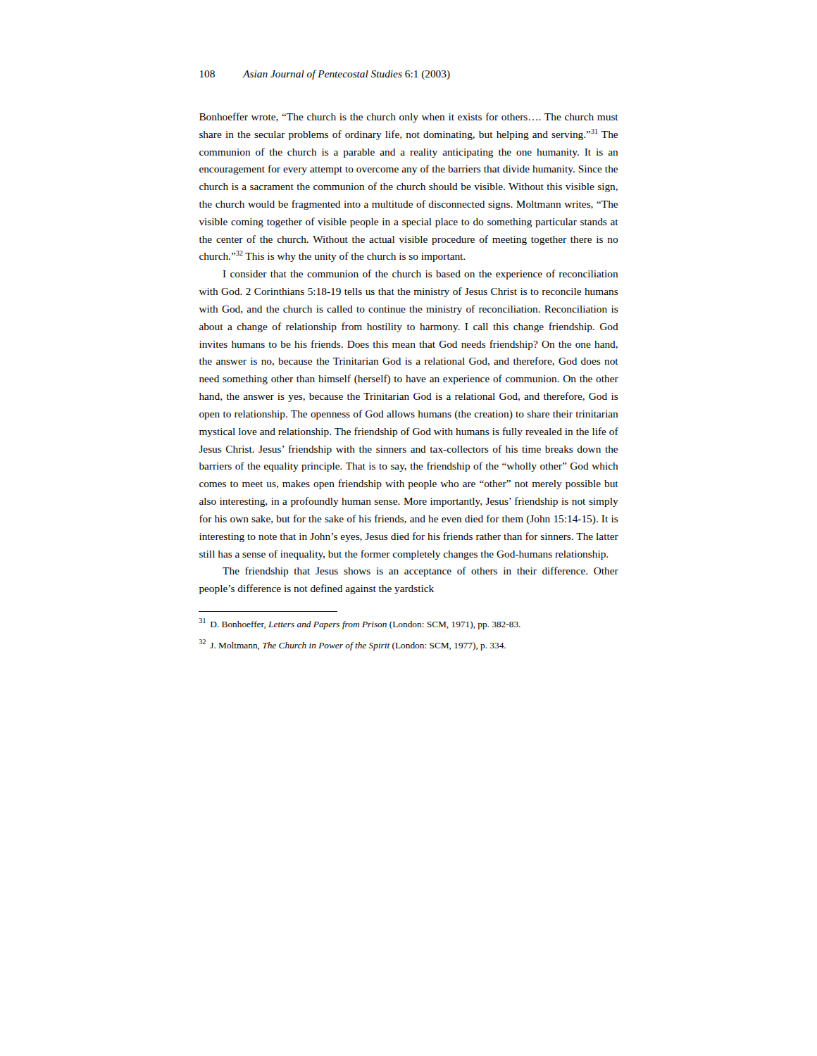108 Asian Journal of Pentecostal Studies 6:1 (2003)
Bonhoeffer wrote, “The church is the church only when it exists for others…. The church must share in the secular problems of ordinary life, not dominating, but helping and serving.”31 The communion of the church is a parable and a reality anticipating the one humanity. It is an encouragement for every attempt to overcome any of the barriers that divide humanity. Since the church is a sacrament the communion of the church should be visible. Without this visible sign, the church would be fragmented into a multitude of disconnected signs. Moltmann writes, “The visible coming together of visible people in a special place to do something particular stands at the center of the church. Without the actual visible procedure of meeting together there is no church.”32 This is why the unity of the church is so important.
I consider that the communion of the church is based on the experience of reconciliation with God. 2 Corinthians 5:18-19 tells us that the ministry of Jesus Christ is to reconcile humans with God, and the church is called to continue the ministry of reconciliation. Reconciliation is about a change of relationship from hostility to harmony. I call this change friendship. God invites humans to be his friends. Does this mean that God needs friendship? On the one hand, the answer is no, because the Trinitarian God is a relational God, and therefore, God does not need something other than himself (herself) to have an experience of communion. On the other hand, the answer is yes, because the Trinitarian God is a relational God, and therefore, God is open to relationship. The openness of God allows humans (the creation) to share their trinitarian mystical love and relationship. The friendship of God with humans is fully revealed in the life of Jesus Christ. Jesus’ friendship with the sinners and tax-collectors of his time breaks down the barriers of the equality principle. That is to say, the friendship of the “wholly other” God which comes to meet us, makes open friendship with people who are “other” not merely possible but also interesting, in a profoundly human sense. More importantly, Jesus’ friendship is not simply for his own sake, but for the sake of his friends, and he even died for them (John 15:14-15). It is interesting to note that in John’s eyes, Jesus died for his friends rather than for sinners. The latter still has a sense of inequality, but the former completely changes the God-humans relationship.
The friendship that Jesus shows is an acceptance of others in their difference. Other people’s difference is not defined against the yardstick
31 D. Bonhoeffer, Letters and Papers from Prison (London: SCM, 1971), pp. 382-83.
32 J. Moltmann, The Church in Power of the Spirit (London: SCM, 1977), p. 334.